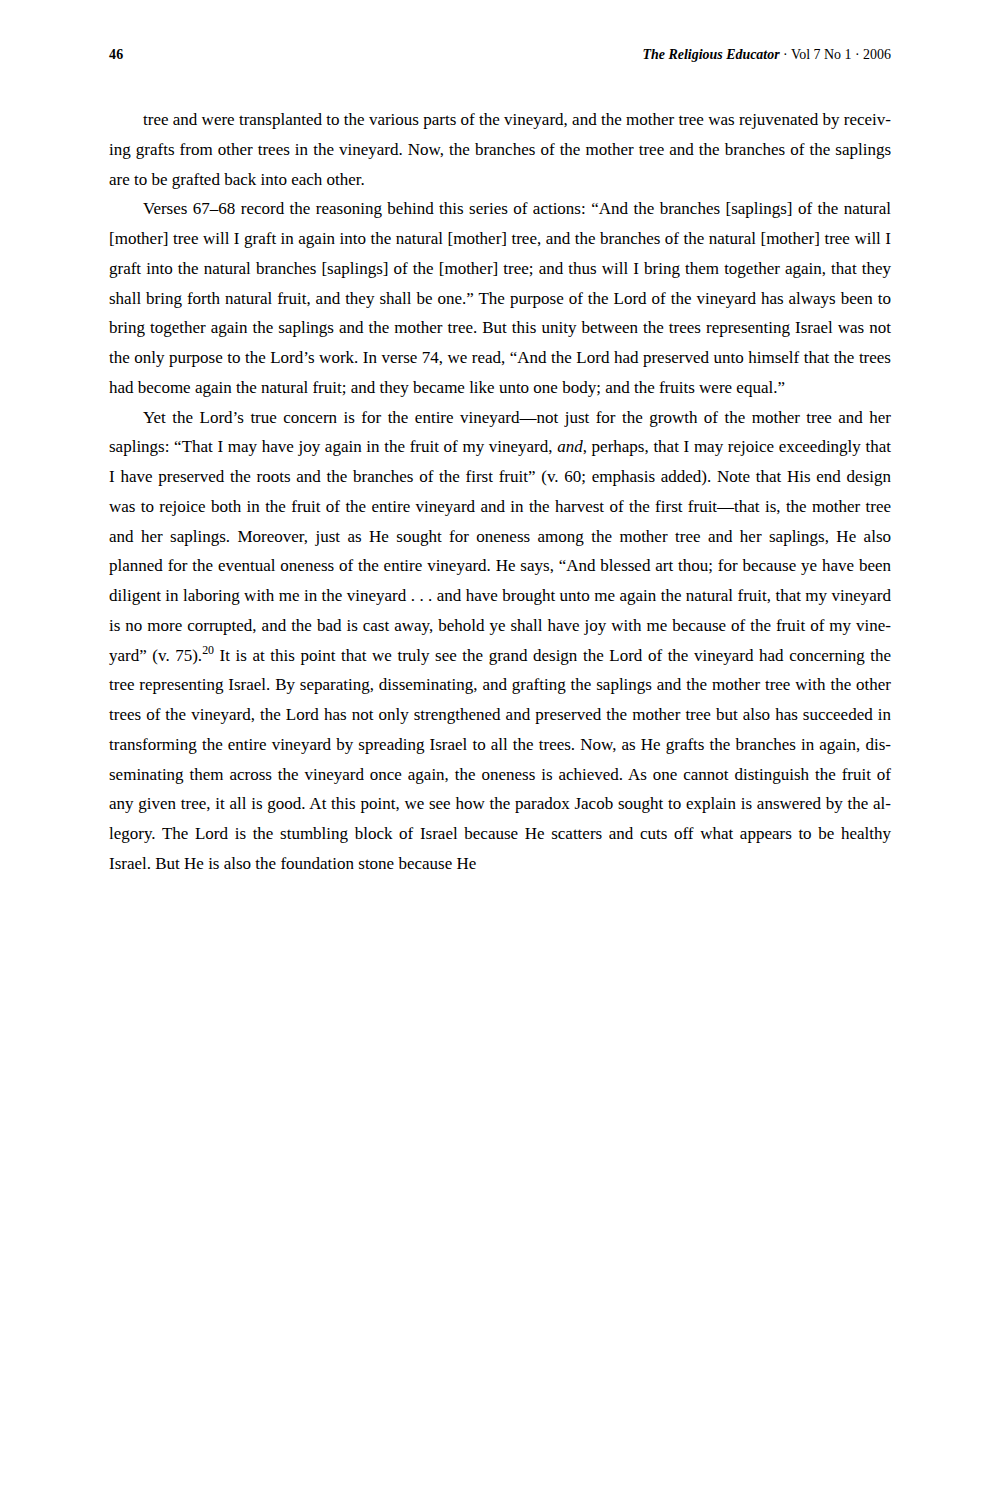46 The Religious Educator · Vol 7 No 1 · 2006
tree and were transplanted to the various parts of the vineyard, and the mother tree was rejuvenated by receiving grafts from other trees in the vineyard. Now, the branches of the mother tree and the branches of the saplings are to be grafted back into each other.
Verses 67–68 record the reasoning behind this series of actions: “And the branches [saplings] of the natural [mother] tree will I graft in again into the natural [mother] tree, and the branches of the natural [mother] tree will I graft into the natural branches [saplings] of the [mother] tree; and thus will I bring them together again, that they shall bring forth natural fruit, and they shall be one.” The purpose of the Lord of the vineyard has always been to bring together again the saplings and the mother tree. But this unity between the trees representing Israel was not the only purpose to the Lord’s work. In verse 74, we read, “And the Lord had preserved unto himself that the trees had become again the natural fruit; and they became like unto one body; and the fruits were equal.”
Yet the Lord’s true concern is for the entire vineyard—not just for the growth of the mother tree and her saplings: “That I may have joy again in the fruit of my vineyard, and, perhaps, that I may rejoice exceedingly that I have preserved the roots and the branches of the first fruit” (v. 60; emphasis added). Note that His end design was to rejoice both in the fruit of the entire vineyard and in the harvest of the first fruit—that is, the mother tree and her saplings. Moreover, just as He sought for oneness among the mother tree and her saplings, He also planned for the eventual oneness of the entire vineyard. He says, “And blessed art thou; for because ye have been diligent in laboring with me in the vineyard . . . and have brought unto me again the natural fruit, that my vineyard is no more corrupted, and the bad is cast away, behold ye shall have joy with me because of the fruit of my vineyard” (v. 75).20 It is at this point that we truly see the grand design the Lord of the vineyard had concerning the tree representing Israel. By separating, disseminating, and grafting the saplings and the mother tree with the other trees of the vineyard, the Lord has not only strengthened and preserved the mother tree but also has succeeded in transforming the entire vineyard by spreading Israel to all the trees. Now, as He grafts the branches in again, disseminating them across the vineyard once again, the oneness is achieved. As one cannot distinguish the fruit of any given tree, it all is good. At this point, we see how the paradox Jacob sought to explain is answered by the allegory. The Lord is the stumbling block of Israel because He scatters and cuts off what appears to be healthy Israel. But He is also the foundation stone because He